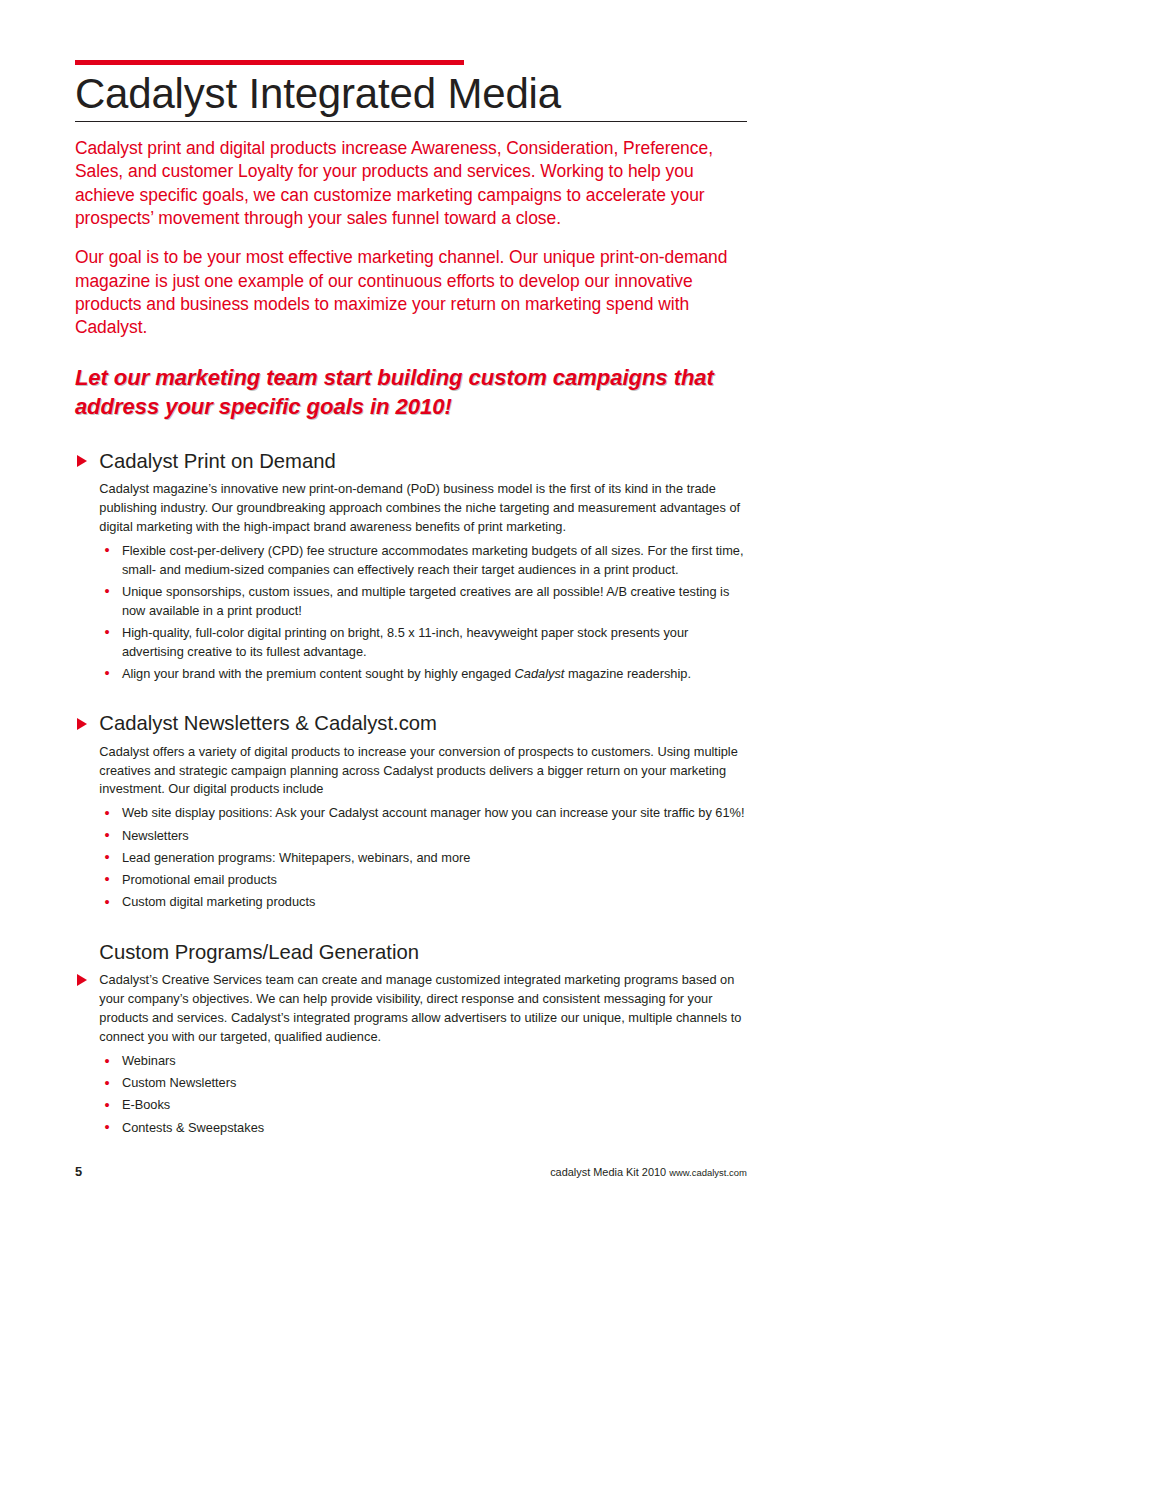Cadalyst Integrated Media
Cadalyst print and digital products increase Awareness, Consideration, Preference, Sales, and customer Loyalty for your products and services. Working to help you achieve specific goals, we can customize marketing campaigns to accelerate your prospects’ movement through your sales funnel toward a close.
Our goal is to be your most effective marketing channel. Our unique print-on-demand magazine is just one example of our continuous efforts to develop our innovative products and business models to maximize your return on marketing spend with Cadalyst.
Let our marketing team start building custom campaigns that address your specific goals in 2010!
Cadalyst Print on Demand
Cadalyst magazine’s innovative new print-on-demand (PoD) business model is the first of its kind in the trade publishing industry. Our groundbreaking approach combines the niche targeting and measurement advantages of digital marketing with the high-impact brand awareness benefits of print marketing.
Flexible cost-per-delivery (CPD) fee structure accommodates marketing budgets of all sizes. For the first time, small- and medium-sized companies can effectively reach their target audiences in a print product.
Unique sponsorships, custom issues, and multiple targeted creatives are all possible! A/B creative testing is now available in a print product!
High-quality, full-color digital printing on bright, 8.5 x 11-inch, heavyweight paper stock presents your advertising creative to its fullest advantage.
Align your brand with the premium content sought by highly engaged Cadalyst magazine readership.
Cadalyst Newsletters & Cadalyst.com
Cadalyst offers a variety of digital products to increase your conversion of prospects to customers. Using multiple creatives and strategic campaign planning across Cadalyst products delivers a bigger return on your marketing investment. Our digital products include
Web site display positions: Ask your Cadalyst account manager how you can increase your site traffic by 61%!
Newsletters
Lead generation programs: Whitepapers, webinars, and more
Promotional email products
Custom digital marketing products
Custom Programs/Lead Generation
Cadalyst’s Creative Services team can create and manage customized integrated marketing programs based on your company’s objectives. We can help provide visibility, direct response and consistent messaging for your products and services. Cadalyst’s integrated programs allow advertisers to utilize our unique, multiple channels to connect you with our targeted, qualified audience.
Webinars
Custom Newsletters
E-Books
Contests & Sweepstakes
5
cadalyst Media Kit 2010 www.cadalyst.com